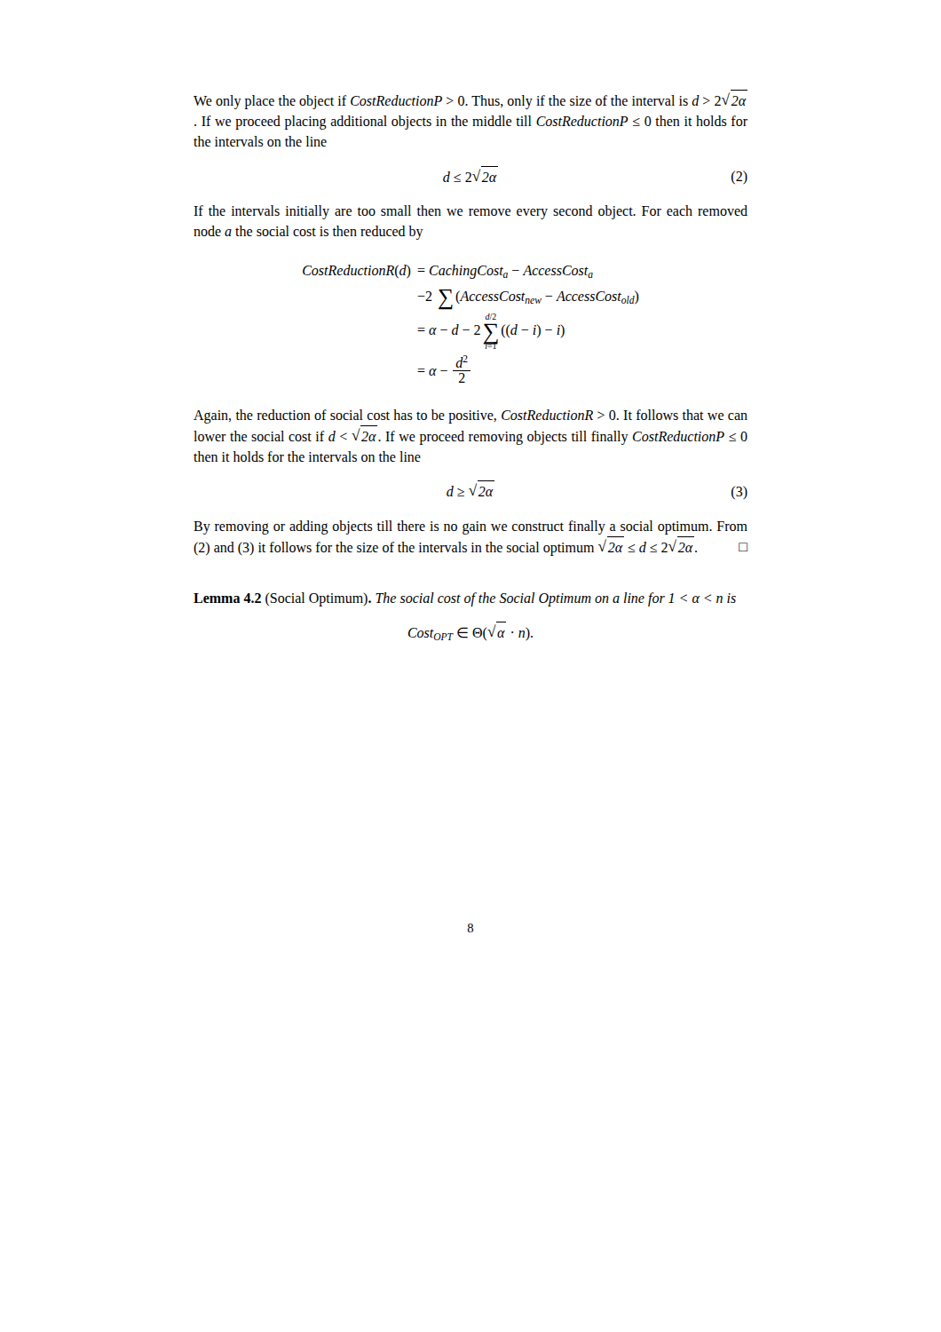We only place the object if CostReductionP > 0. Thus, only if the size of the interval is d > 22α. If we proceed placing additional objects in the middle till CostReductionP ≤ 0 then it holds for the intervals on the line
d ≤ 22α (2)
If the intervals initially are too small then we remove every second object. For each removed node a the social cost is then reduced by
| CostReductionR ( d ) | = CachingCost a − AccessCost a |
| | −2 ∑ ( AccessCost new − AccessCost old ) |
| | = α − d − 2 d /2 ∑ i =1 (( d − i ) − i ) |
| | = α − d 2 2 |
Again, the reduction of social cost has to be positive, CostReductionR > 0. It follows that we can lower the social cost if d < 2α. If we proceed removing objects till finally CostReductionP ≤ 0 then it holds for the intervals on the line
d ≥ 2α (3)
By removing or adding objects till there is no gain we construct finally a social optimum. From (2) and (3) it follows for the size of the intervals in the social optimum 2α ≤ d ≤ 22α.□
Lemma 4.2 (Social Optimum). The social cost of the Social Optimum on a line for 1 < α < n is
CostOPT ∈ Θ(α · n).
8